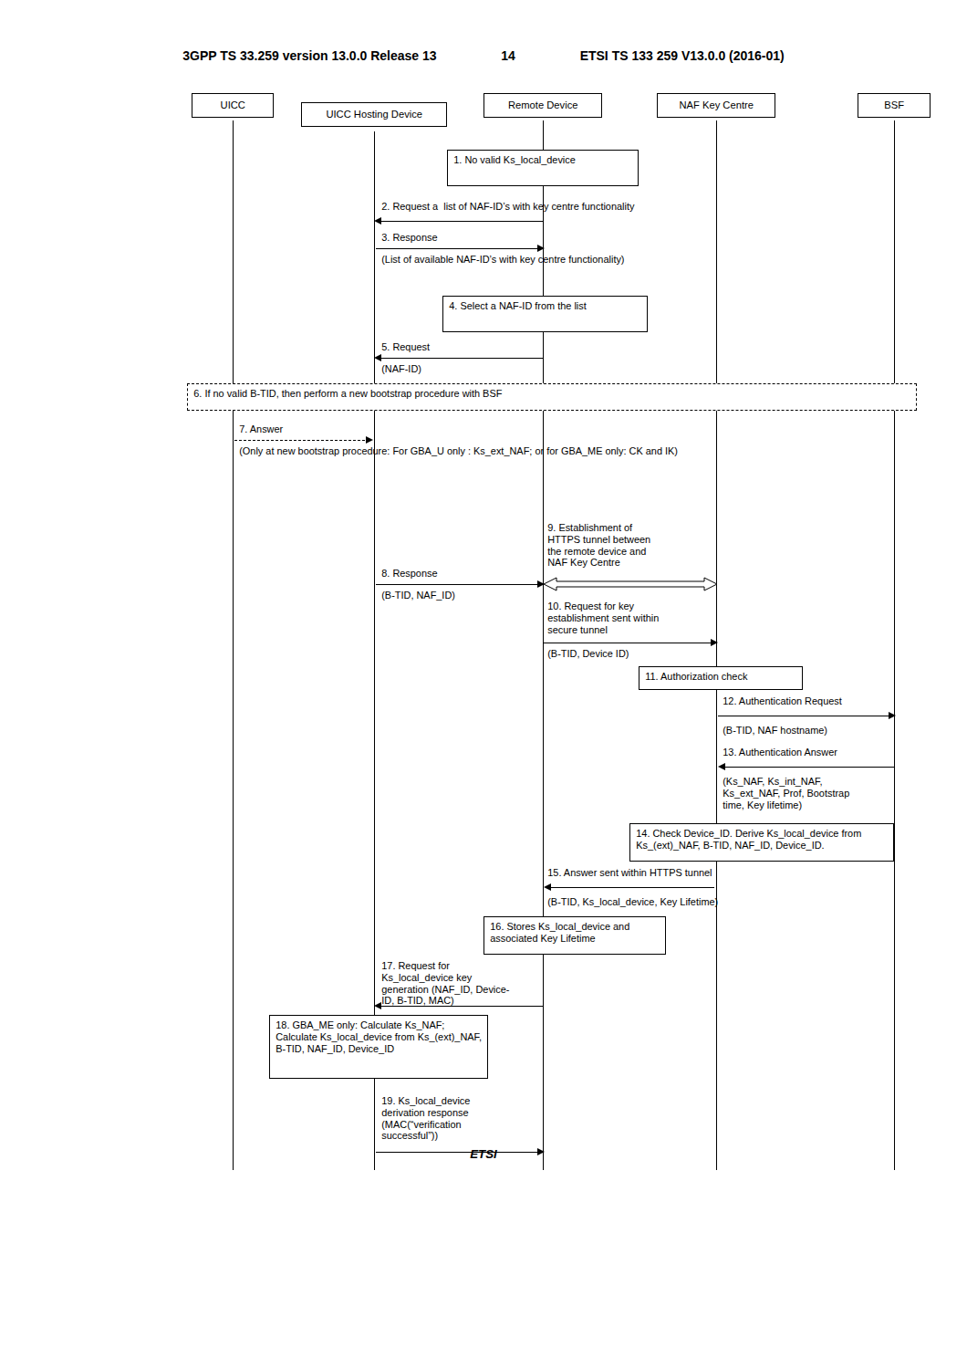3GPP TS 33.259 version 13.0.0 Release 13
14
ETSI TS 133 259 V13.0.0 (2016-01)
UICC
UICC Hosting Device
Remote Device
NAF Key Centre
BSF
1. No valid Ks_local_device
2. Request a list of NAF-ID’s with key centre functionality
3. Response
(List of available NAF-ID’s with key centre functionality)
4. Select a NAF-ID from the list
5. Request
(NAF-ID)
6. If no valid B-TID, then perform a new bootstrap procedure with BSF
7. Answer
(Only at new bootstrap procedure: For GBA_U only : Ks_ext_NAF; or for GBA_ME only: CK and IK)
9. Establishment of HTTPS tunnel between the remote device and NAF Key Centre
8. Response
(B-TID, NAF_ID)
10. Request for key establishment sent within secure tunnel
(B-TID, Device ID)
11. Authorization check
12. Authentication Request
(B-TID, NAF hostname)
13. Authentication Answer
(Ks_NAF, Ks_int_NAF, Ks_ext_NAF, Prof, Bootstrap time, Key lifetime)
14. Check Device_ID. Derive Ks_local_device from Ks_(ext)_NAF, B-TID, NAF_ID, Device_ID.
15. Answer sent within HTTPS tunnel
(B-TID, Ks_local_device, Key Lifetime)
16. Stores Ks_local_device and associated Key Lifetime
17. Request for Ks_local_device key generation (NAF_ID, Device-ID, B-TID, MAC)
18. GBA_ME only: Calculate Ks_NAF; Calculate Ks_local_device from Ks_(ext)_NAF, B-TID, NAF_ID, Device_ID
19. Ks_local_device derivation response (MAC(“verification successful”))
ETSI